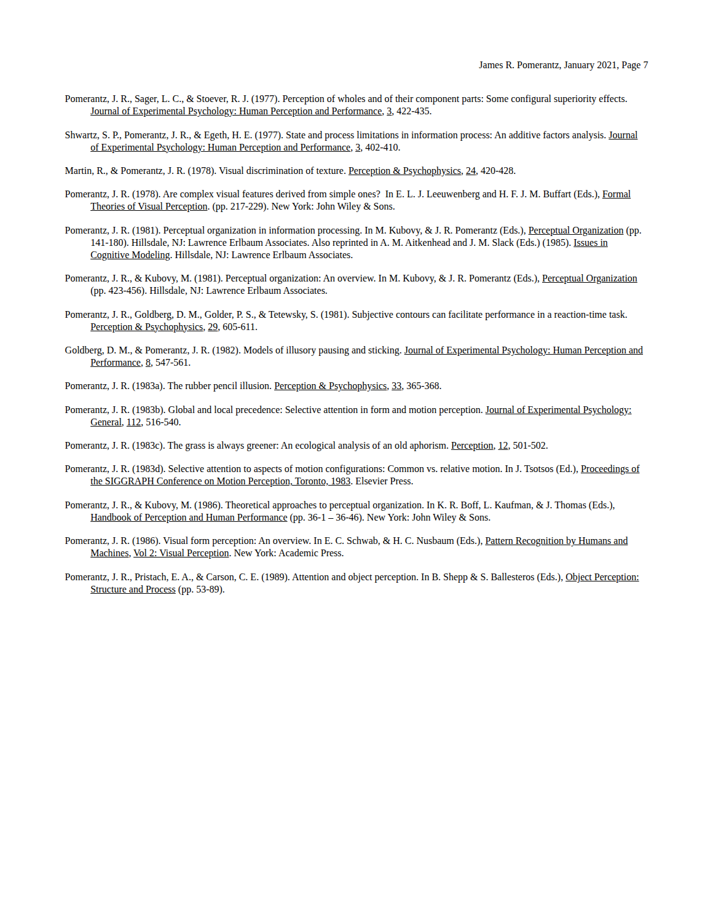James R. Pomerantz, January 2021, Page 7
Pomerantz, J. R., Sager, L. C., & Stoever, R. J. (1977). Perception of wholes and of their component parts: Some configural superiority effects. Journal of Experimental Psychology: Human Perception and Performance, 3, 422-435.
Shwartz, S. P., Pomerantz, J. R., & Egeth, H. E. (1977). State and process limitations in information process: An additive factors analysis. Journal of Experimental Psychology: Human Perception and Performance, 3, 402-410.
Martin, R., & Pomerantz, J. R. (1978). Visual discrimination of texture. Perception & Psychophysics, 24, 420-428.
Pomerantz, J. R. (1978). Are complex visual features derived from simple ones? In E. L. J. Leeuwenberg and H. F. J. M. Buffart (Eds.), Formal Theories of Visual Perception. (pp. 217-229). New York: John Wiley & Sons.
Pomerantz, J. R. (1981). Perceptual organization in information processing. In M. Kubovy, & J. R. Pomerantz (Eds.), Perceptual Organization (pp. 141-180). Hillsdale, NJ: Lawrence Erlbaum Associates. Also reprinted in A. M. Aitkenhead and J. M. Slack (Eds.) (1985). Issues in Cognitive Modeling. Hillsdale, NJ: Lawrence Erlbaum Associates.
Pomerantz, J. R., & Kubovy, M. (1981). Perceptual organization: An overview. In M. Kubovy, & J. R. Pomerantz (Eds.), Perceptual Organization (pp. 423-456). Hillsdale, NJ: Lawrence Erlbaum Associates.
Pomerantz, J. R., Goldberg, D. M., Golder, P. S., & Tetewsky, S. (1981). Subjective contours can facilitate performance in a reaction-time task. Perception & Psychophysics, 29, 605-611.
Goldberg, D. M., & Pomerantz, J. R. (1982). Models of illusory pausing and sticking. Journal of Experimental Psychology: Human Perception and Performance, 8, 547-561.
Pomerantz, J. R. (1983a). The rubber pencil illusion. Perception & Psychophysics, 33, 365-368.
Pomerantz, J. R. (1983b). Global and local precedence: Selective attention in form and motion perception. Journal of Experimental Psychology: General, 112, 516-540.
Pomerantz, J. R. (1983c). The grass is always greener: An ecological analysis of an old aphorism. Perception, 12, 501-502.
Pomerantz, J. R. (1983d). Selective attention to aspects of motion configurations: Common vs. relative motion. In J. Tsotsos (Ed.), Proceedings of the SIGGRAPH Conference on Motion Perception, Toronto, 1983. Elsevier Press.
Pomerantz, J. R., & Kubovy, M. (1986). Theoretical approaches to perceptual organization. In K. R. Boff, L. Kaufman, & J. Thomas (Eds.), Handbook of Perception and Human Performance (pp. 36-1 – 36-46). New York: John Wiley & Sons.
Pomerantz, J. R. (1986). Visual form perception: An overview. In E. C. Schwab, & H. C. Nusbaum (Eds.), Pattern Recognition by Humans and Machines, Vol 2: Visual Perception. New York: Academic Press.
Pomerantz, J. R., Pristach, E. A., & Carson, C. E. (1989). Attention and object perception. In B. Shepp & S. Ballesteros (Eds.), Object Perception: Structure and Process (pp. 53-89).